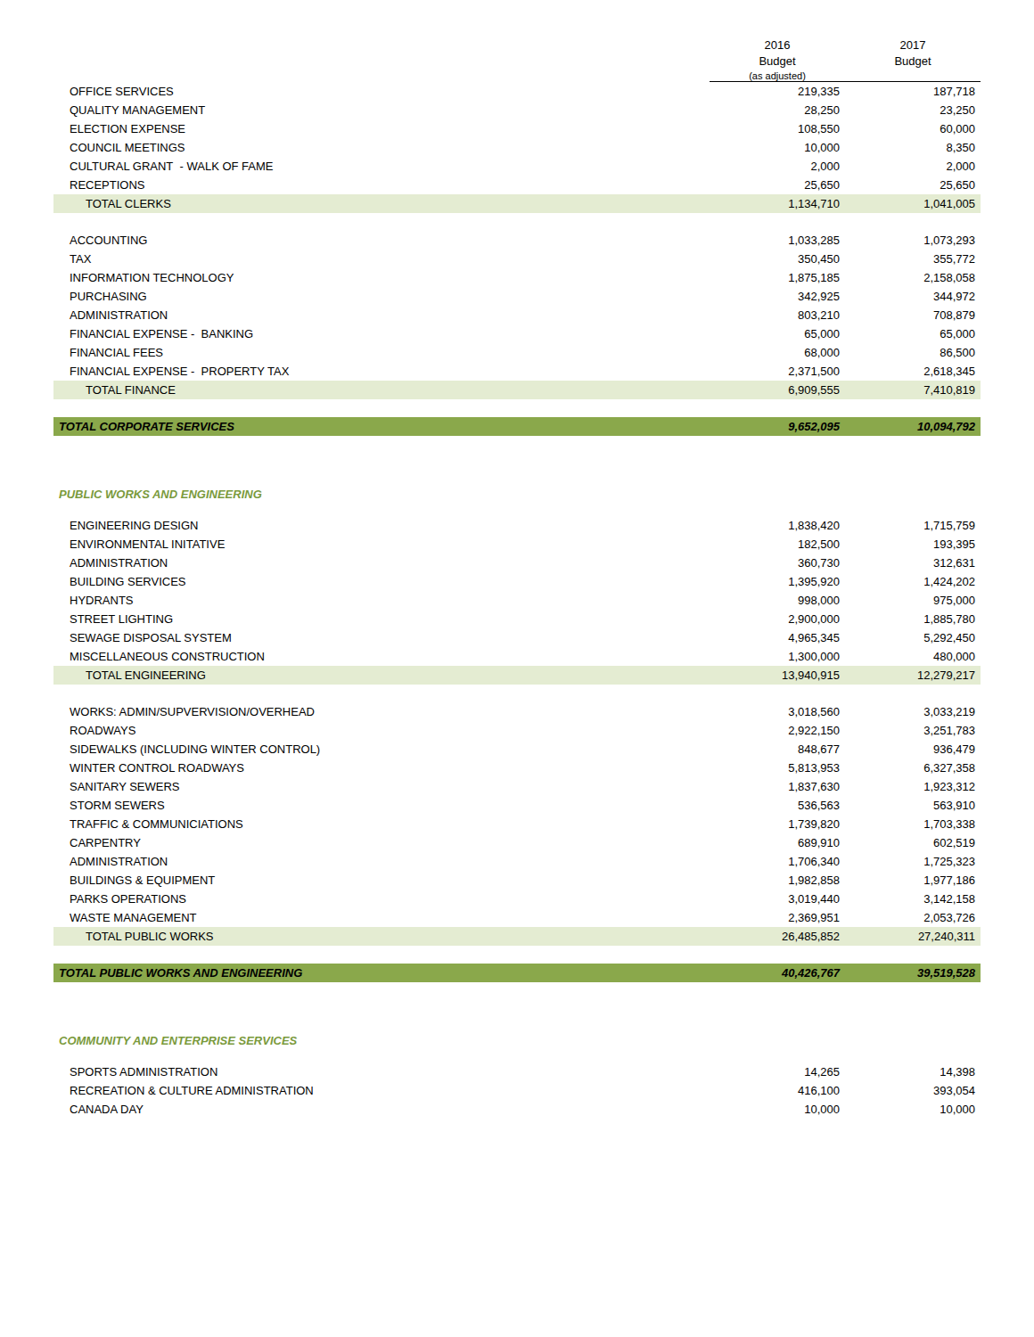| | 2016 | 2017 |
| --- | --- | --- |
| | Budget | Budget |
| | (as adjusted) | |
| OFFICE SERVICES | 219,335 | 187,718 |
| QUALITY MANAGEMENT | 28,250 | 23,250 |
| ELECTION EXPENSE | 108,550 | 60,000 |
| COUNCIL MEETINGS | 10,000 | 8,350 |
| CULTURAL GRANT - WALK OF FAME | 2,000 | 2,000 |
| RECEPTIONS | 25,650 | 25,650 |
| TOTAL CLERKS | 1,134,710 | 1,041,005 |
| ACCOUNTING | 1,033,285 | 1,073,293 |
| TAX | 350,450 | 355,772 |
| INFORMATION TECHNOLOGY | 1,875,185 | 2,158,058 |
| PURCHASING | 342,925 | 344,972 |
| ADMINISTRATION | 803,210 | 708,879 |
| FINANCIAL EXPENSE - BANKING | 65,000 | 65,000 |
| FINANCIAL FEES | 68,000 | 86,500 |
| FINANCIAL EXPENSE - PROPERTY TAX | 2,371,500 | 2,618,345 |
| TOTAL FINANCE | 6,909,555 | 7,410,819 |
| TOTAL CORPORATE SERVICES | 9,652,095 | 10,094,792 |
| PUBLIC WORKS AND ENGINEERING | | |
| ENGINEERING DESIGN | 1,838,420 | 1,715,759 |
| ENVIRONMENTAL INITATIVE | 182,500 | 193,395 |
| ADMINISTRATION | 360,730 | 312,631 |
| BUILDING SERVICES | 1,395,920 | 1,424,202 |
| HYDRANTS | 998,000 | 975,000 |
| STREET LIGHTING | 2,900,000 | 1,885,780 |
| SEWAGE DISPOSAL SYSTEM | 4,965,345 | 5,292,450 |
| MISCELLANEOUS CONSTRUCTION | 1,300,000 | 480,000 |
| TOTAL ENGINEERING | 13,940,915 | 12,279,217 |
| WORKS: ADMIN/SUPVERVISION/OVERHEAD | 3,018,560 | 3,033,219 |
| ROADWAYS | 2,922,150 | 3,251,783 |
| SIDEWALKS (INCLUDING WINTER CONTROL) | 848,677 | 936,479 |
| WINTER CONTROL ROADWAYS | 5,813,953 | 6,327,358 |
| SANITARY SEWERS | 1,837,630 | 1,923,312 |
| STORM SEWERS | 536,563 | 563,910 |
| TRAFFIC & COMMUNICIATIONS | 1,739,820 | 1,703,338 |
| CARPENTRY | 689,910 | 602,519 |
| ADMINISTRATION | 1,706,340 | 1,725,323 |
| BUILDINGS & EQUIPMENT | 1,982,858 | 1,977,186 |
| PARKS OPERATIONS | 3,019,440 | 3,142,158 |
| WASTE MANAGEMENT | 2,369,951 | 2,053,726 |
| TOTAL PUBLIC WORKS | 26,485,852 | 27,240,311 |
| TOTAL PUBLIC WORKS AND ENGINEERING | 40,426,767 | 39,519,528 |
| COMMUNITY AND ENTERPRISE SERVICES | | |
| SPORTS ADMINISTRATION | 14,265 | 14,398 |
| RECREATION & CULTURE ADMINISTRATION | 416,100 | 393,054 |
| CANADA DAY | 10,000 | 10,000 |